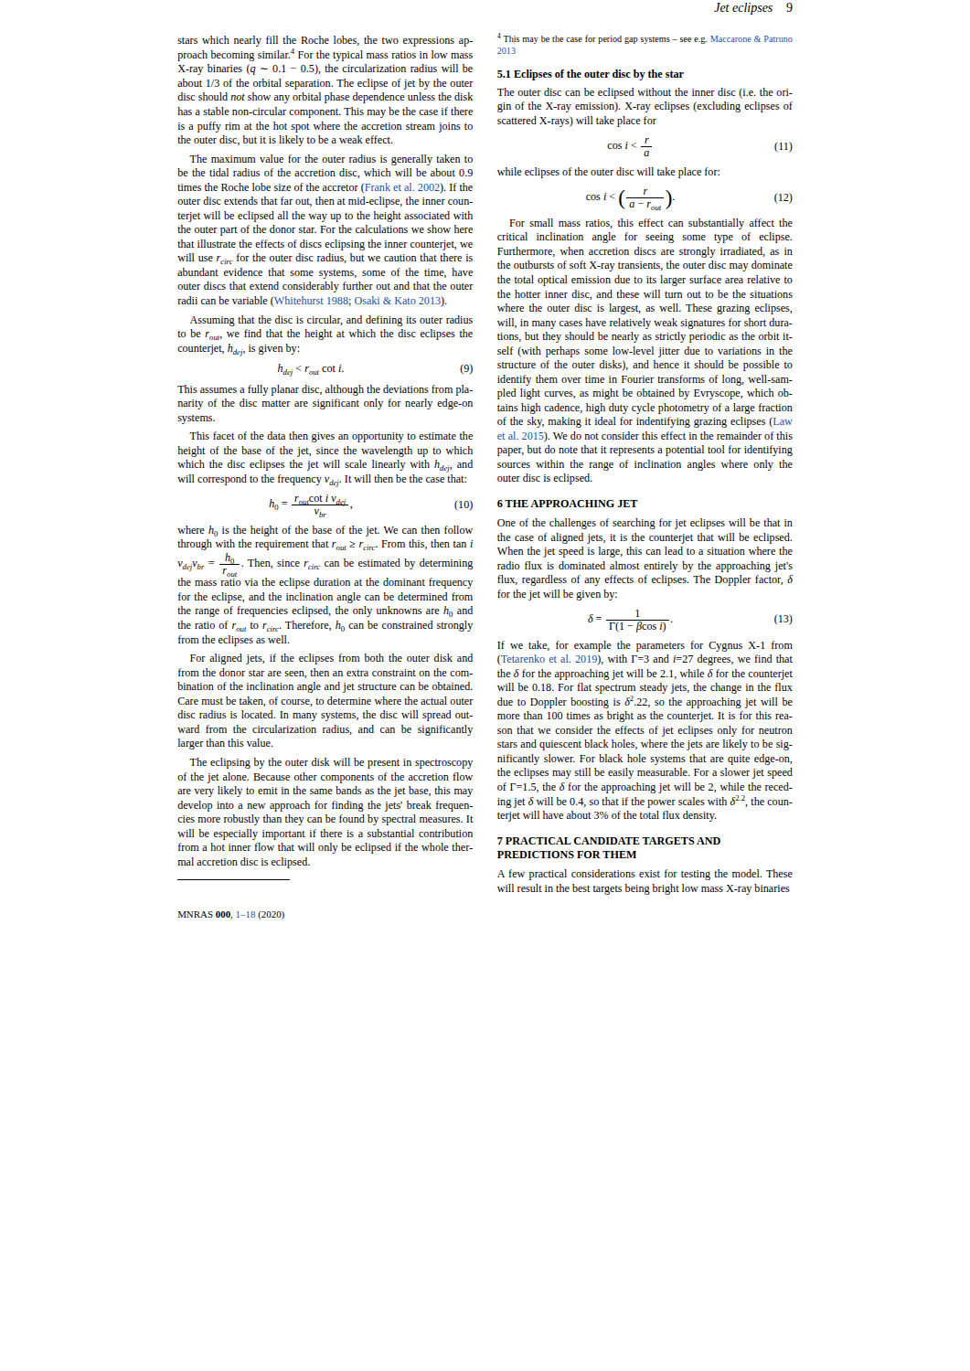Jet eclipses 9
stars which nearly fill the Roche lobes, the two expressions approach becoming similar.4 For the typical mass ratios in low mass X-ray binaries (q ∼ 0.1 − 0.5), the circularization radius will be about 1/3 of the orbital separation. The eclipse of jet by the outer disc should not show any orbital phase dependence unless the disk has a stable non-circular component. This may be the case if there is a puffy rim at the hot spot where the accretion stream joins to the outer disc, but it is likely to be a weak effect.
The maximum value for the outer radius is generally taken to be the tidal radius of the accretion disc, which will be about 0.9 times the Roche lobe size of the accretor (Frank et al. 2002). If the outer disc extends that far out, then at mid-eclipse, the inner counterjet will be eclipsed all the way up to the height associated with the outer part of the donor star. For the calculations we show here that illustrate the effects of discs eclipsing the inner counterjet, we will use rcirc for the outer disc radius, but we caution that there is abundant evidence that some systems, some of the time, have outer discs that extend considerably further out and that the outer radii can be variable (Whitehurst 1988; Osaki & Kato 2013).
Assuming that the disc is circular, and defining its outer radius to be rout, we find that the height at which the disc eclipses the counterjet, hdej, is given by:
hdej < rout cot i. (9)
This assumes a fully planar disc, although the deviations from planarity of the disc matter are significant only for nearly edge-on systems.
This facet of the data then gives an opportunity to estimate the height of the base of the jet, since the wavelength up to which which the disc eclipses the jet will scale linearly with hdej, and will correspond to the frequency νdej. It will then be the case that:
h0 = routcot i νdej νbr, (10)
where h0 is the height of the base of the jet. We can then follow through with the requirement that rout ≥ rcirc. From this, then tan i νdej νbr = h0 rout. Then, since rcirc can be estimated by determining the mass ratio via the eclipse duration at the dominant frequency for the eclipse, and the inclination angle can be determined from the range of frequencies eclipsed, the only unknowns are h0 and the ratio of rout to rcirc. Therefore, h0 can be constrained strongly from the eclipses as well.
For aligned jets, if the eclipses from both the outer disk and from the donor star are seen, then an extra constraint on the combination of the inclination angle and jet structure can be obtained. Care must be taken, of course, to determine where the actual outer disc radius is located. In many systems, the disc will spread outward from the circularization radius, and can be significantly larger than this value.
The eclipsing by the outer disk will be present in spectroscopy of the jet alone. Because other components of the accretion flow are very likely to emit in the same bands as the jet base, this may develop into a new approach for finding the jets' break frequencies more robustly than they can be found by spectral measures. It will be especially important if there is a substantial contribution from a hot inner flow that will only be eclipsed if the whole thermal accretion disc is eclipsed.
4 This may be the case for period gap systems – see e.g. Maccarone & Patruno 2013
5.1 Eclipses of the outer disc by the star
The outer disc can be eclipsed without the inner disc (i.e. the origin of the X-ray emission). X-ray eclipses (excluding eclipses of scattered X-rays) will take place for
cos i < ra (11)
while eclipses of the outer disc will take place for:
cos i < (ra − rout). (12)
For small mass ratios, this effect can substantially affect the critical inclination angle for seeing some type of eclipse. Furthermore, when accretion discs are strongly irradiated, as in the outbursts of soft X-ray transients, the outer disc may dominate the total optical emission due to its larger surface area relative to the hotter inner disc, and these will turn out to be the situations where the outer disc is largest, as well. These grazing eclipses, will, in many cases have relatively weak signatures for short durations, but they should be nearly as strictly periodic as the orbit itself (with perhaps some low-level jitter due to variations in the structure of the outer disks), and hence it should be possible to identify them over time in Fourier transforms of long, well-sampled light curves, as might be obtained by Evryscope, which obtains high cadence, high duty cycle photometry of a large fraction of the sky, making it ideal for indentifying grazing eclipses (Law et al. 2015). We do not consider this effect in the remainder of this paper, but do note that it represents a potential tool for identifying sources within the range of inclination angles where only the outer disc is eclipsed.
6 THE APPROACHING JET
One of the challenges of searching for jet eclipses will be that in the case of aligned jets, it is the counterjet that will be eclipsed. When the jet speed is large, this can lead to a situation where the radio flux is dominated almost entirely by the approaching jet's flux, regardless of any effects of eclipses. The Doppler factor, δ for the jet will be given by:
δ = 1 Γ(1 − βcos i). (13)
If we take, for example the parameters for Cygnus X-1 from (Tetarenko et al. 2019), with Γ=3 and i=27 degrees, we find that the δ for the approaching jet will be 2.1, while δ for the counterjet will be 0.18. For flat spectrum steady jets, the change in the flux due to Doppler boosting is δ2.22, so the approaching jet will be more than 100 times as bright as the counterjet. It is for this reason that we consider the effects of jet eclipses only for neutron stars and quiescent black holes, where the jets are likely to be significantly slower. For black hole systems that are quite edge-on, the eclipses may still be easily measurable. For a slower jet speed of Γ=1.5, the δ for the approaching jet will be 2, while the receding jet δ will be 0.4, so that if the power scales with δ2.2, the counterjet will have about 3% of the total flux density.
7 PRACTICAL CANDIDATE TARGETS AND
PREDICTIONS FOR THEM
A few practical considerations exist for testing the model. These will result in the best targets being bright low mass X-ray binaries
MNRAS 000, 1–18 (2020)